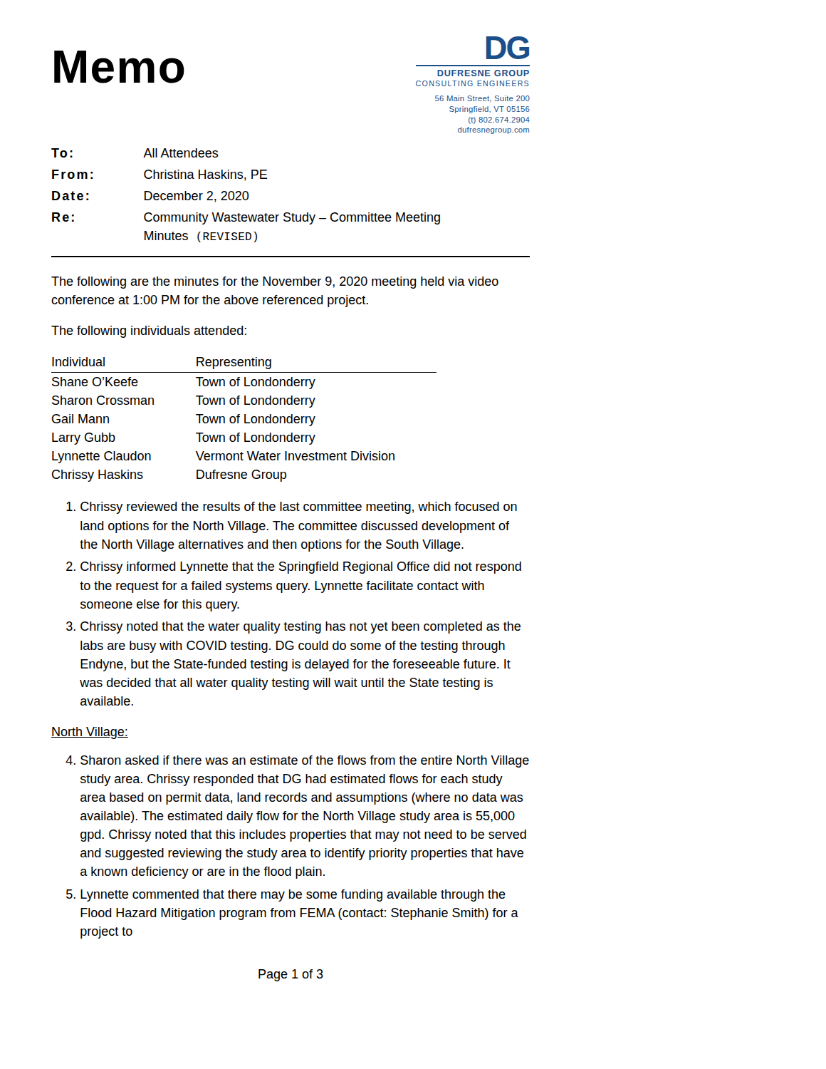Memo
DG
DUFRESNE GROUP
CONSULTING ENGINEERS
56 Main Street, Suite 200
Springfield, VT 05156
(t) 802.674.2904
dufresnegroup.com
| To: | All Attendees |
| From: | Christina Haskins, PE |
| Date: | December 2, 2020 |
| Re: | Community Wastewater Study – Committee Meeting Minutes (REVISED) |
The following are the minutes for the November 9, 2020 meeting held via video conference at 1:00 PM for the above referenced project.
The following individuals attended:
| Individual | Representing |
| Shane O’Keefe | Town of Londonderry |
| Sharon Crossman | Town of Londonderry |
| Gail Mann | Town of Londonderry |
| Larry Gubb | Town of Londonderry |
| Lynnette Claudon | Vermont Water Investment Division |
| Chrissy Haskins | Dufresne Group |
Chrissy reviewed the results of the last committee meeting, which focused on land options for the North Village. The committee discussed development of the North Village alternatives and then options for the South Village.
Chrissy informed Lynnette that the Springfield Regional Office did not respond to the request for a failed systems query. Lynnette facilitate contact with someone else for this query.
Chrissy noted that the water quality testing has not yet been completed as the labs are busy with COVID testing. DG could do some of the testing through Endyne, but the State-funded testing is delayed for the foreseeable future. It was decided that all water quality testing will wait until the State testing is available.
North Village:
Sharon asked if there was an estimate of the flows from the entire North Village study area. Chrissy responded that DG had estimated flows for each study area based on permit data, land records and assumptions (where no data was available). The estimated daily flow for the North Village study area is 55,000 gpd. Chrissy noted that this includes properties that may not need to be served and suggested reviewing the study area to identify priority properties that have a known deficiency or are in the flood plain.
Lynnette commented that there may be some funding available through the Flood Hazard Mitigation program from FEMA (contact: Stephanie Smith) for a project to
Page 1 of 3